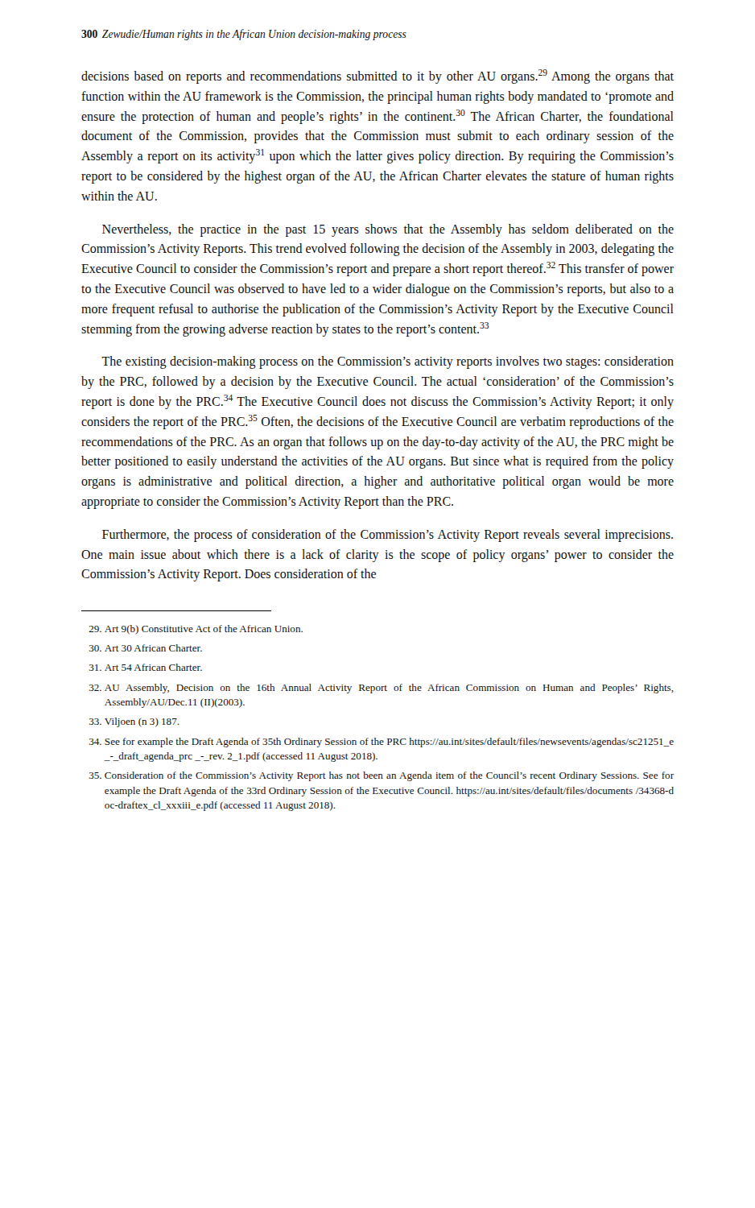300 Zewudie/Human rights in the African Union decision-making process
decisions based on reports and recommendations submitted to it by other AU organs.29 Among the organs that function within the AU framework is the Commission, the principal human rights body mandated to ‘promote and ensure the protection of human and people’s rights’ in the continent.30 The African Charter, the foundational document of the Commission, provides that the Commission must submit to each ordinary session of the Assembly a report on its activity31 upon which the latter gives policy direction. By requiring the Commission’s report to be considered by the highest organ of the AU, the African Charter elevates the stature of human rights within the AU.
Nevertheless, the practice in the past 15 years shows that the Assembly has seldom deliberated on the Commission’s Activity Reports. This trend evolved following the decision of the Assembly in 2003, delegating the Executive Council to consider the Commission’s report and prepare a short report thereof.32 This transfer of power to the Executive Council was observed to have led to a wider dialogue on the Commission’s reports, but also to a more frequent refusal to authorise the publication of the Commission’s Activity Report by the Executive Council stemming from the growing adverse reaction by states to the report’s content.33
The existing decision-making process on the Commission’s activity reports involves two stages: consideration by the PRC, followed by a decision by the Executive Council. The actual ‘consideration’ of the Commission’s report is done by the PRC.34 The Executive Council does not discuss the Commission’s Activity Report; it only considers the report of the PRC.35 Often, the decisions of the Executive Council are verbatim reproductions of the recommendations of the PRC. As an organ that follows up on the day-to-day activity of the AU, the PRC might be better positioned to easily understand the activities of the AU organs. But since what is required from the policy organs is administrative and political direction, a higher and authoritative political organ would be more appropriate to consider the Commission’s Activity Report than the PRC.
Furthermore, the process of consideration of the Commission’s Activity Report reveals several imprecisions. One main issue about which there is a lack of clarity is the scope of policy organs’ power to consider the Commission’s Activity Report. Does consideration of the
Art 9(b) Constitutive Act of the African Union.
Art 30 African Charter.
Art 54 African Charter.
AU Assembly, Decision on the 16th Annual Activity Report of the African Commission on Human and Peoples’ Rights, Assembly/AU/Dec.11 (II)(2003).
Viljoen (n 3) 187.
See for example the Draft Agenda of 35th Ordinary Session of the PRC https://au.int/sites/default/files/newsevents/agendas/sc21251_e_-_draft_agenda_prc _-_rev. 2_1.pdf (accessed 11 August 2018).
Consideration of the Commission’s Activity Report has not been an Agenda item of the Council’s recent Ordinary Sessions. See for example the Draft Agenda of the 33rd Ordinary Session of the Executive Council. https://au.int/sites/default/files/documents /34368-doc-draftex_cl_xxxiii_e.pdf (accessed 11 August 2018).